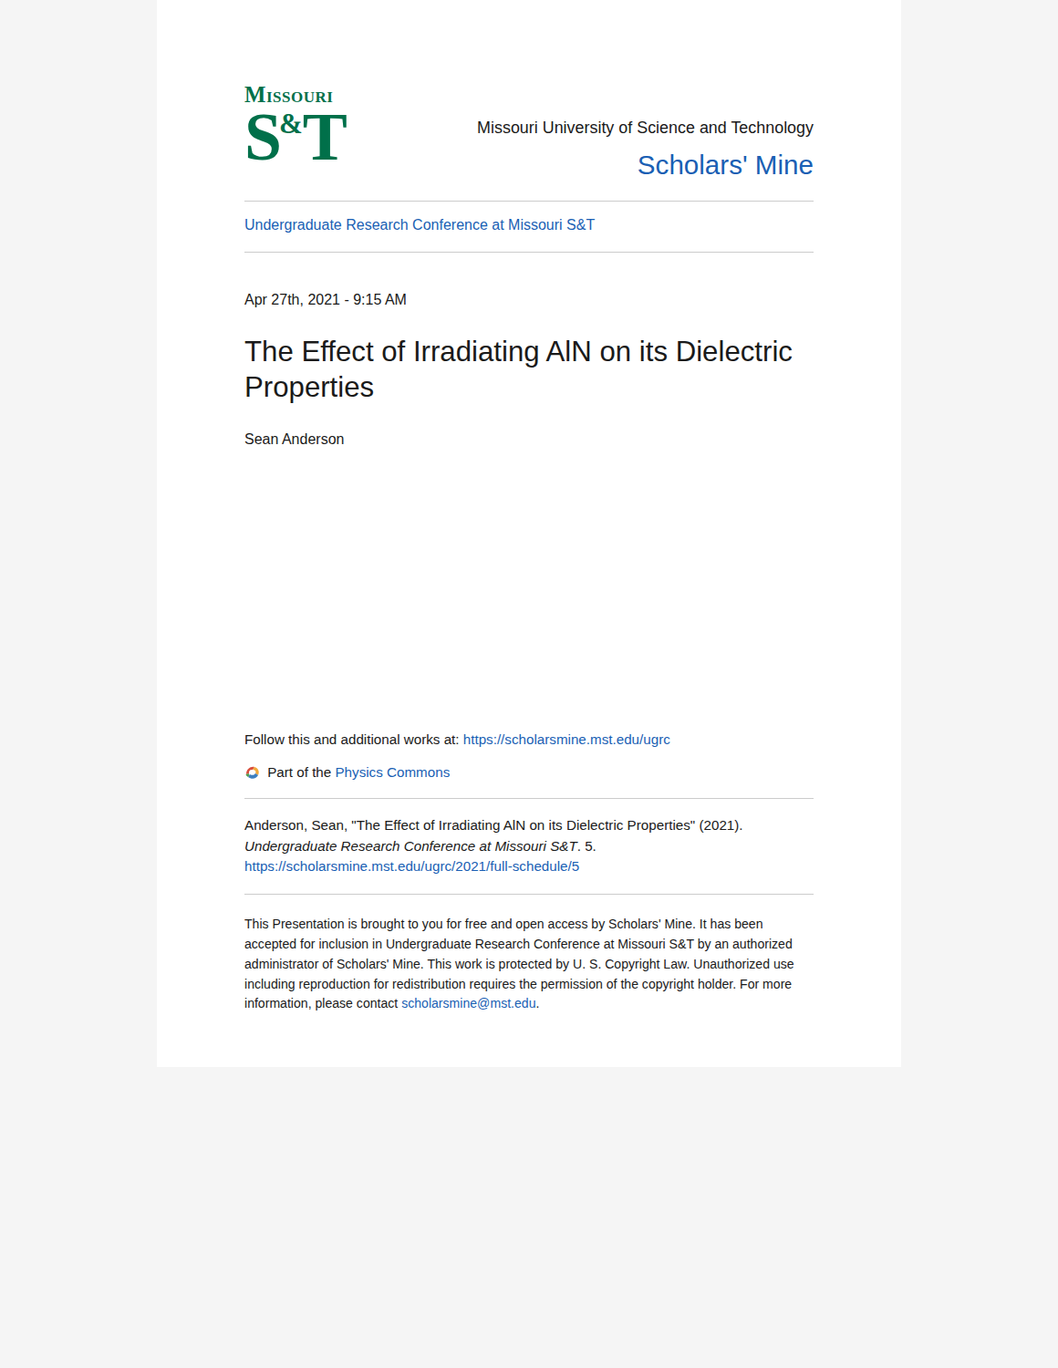Missouri S&T
Missouri University of Science and Technology
Scholars' Mine
Undergraduate Research Conference at Missouri S&T
Apr 27th, 2021 - 9:15 AM
The Effect of Irradiating AlN on its Dielectric Properties
Sean Anderson
Follow this and additional works at: https://scholarsmine.mst.edu/ugrc
Part of the Physics Commons
Anderson, Sean, "The Effect of Irradiating AlN on its Dielectric Properties" (2021). Undergraduate Research Conference at Missouri S&T. 5.
https://scholarsmine.mst.edu/ugrc/2021/full-schedule/5
This Presentation is brought to you for free and open access by Scholars' Mine. It has been accepted for inclusion in Undergraduate Research Conference at Missouri S&T by an authorized administrator of Scholars' Mine. This work is protected by U. S. Copyright Law. Unauthorized use including reproduction for redistribution requires the permission of the copyright holder. For more information, please contact scholarsmine@mst.edu.